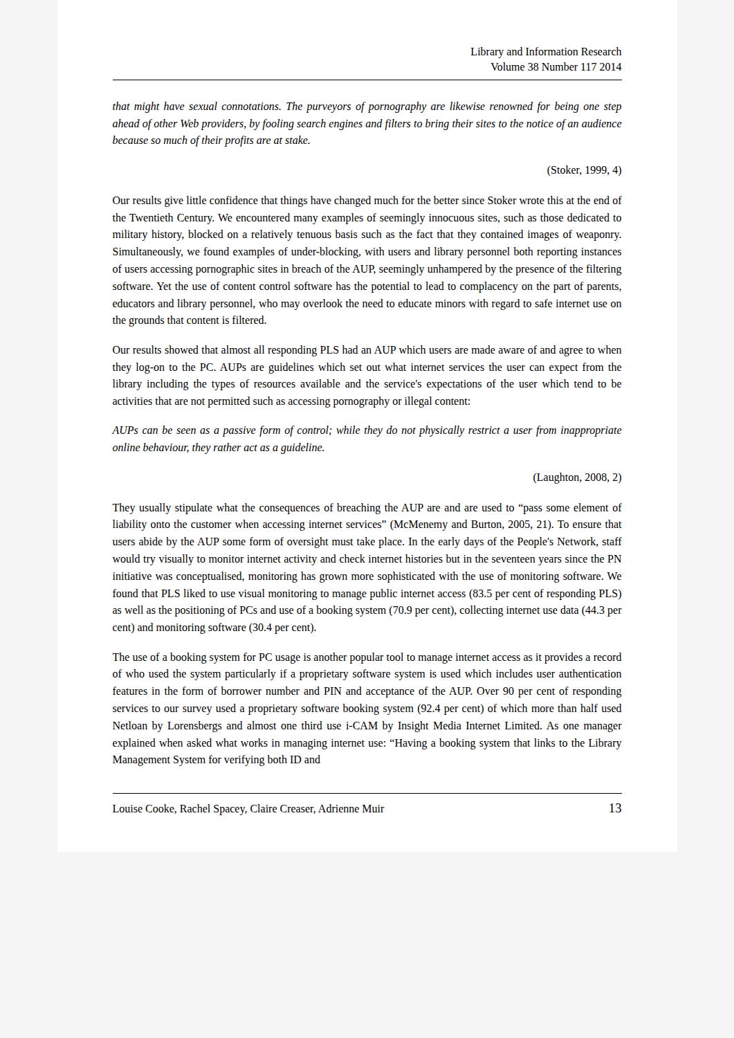Library and Information Research Volume 38 Number 117 2014
that might have sexual connotations. The purveyors of pornography are likewise renowned for being one step ahead of other Web providers, by fooling search engines and filters to bring their sites to the notice of an audience because so much of their profits are at stake.
(Stoker, 1999, 4)
Our results give little confidence that things have changed much for the better since Stoker wrote this at the end of the Twentieth Century. We encountered many examples of seemingly innocuous sites, such as those dedicated to military history, blocked on a relatively tenuous basis such as the fact that they contained images of weaponry. Simultaneously, we found examples of under-blocking, with users and library personnel both reporting instances of users accessing pornographic sites in breach of the AUP, seemingly unhampered by the presence of the filtering software. Yet the use of content control software has the potential to lead to complacency on the part of parents, educators and library personnel, who may overlook the need to educate minors with regard to safe internet use on the grounds that content is filtered.
Our results showed that almost all responding PLS had an AUP which users are made aware of and agree to when they log-on to the PC. AUPs are guidelines which set out what internet services the user can expect from the library including the types of resources available and the service's expectations of the user which tend to be activities that are not permitted such as accessing pornography or illegal content:
AUPs can be seen as a passive form of control; while they do not physically restrict a user from inappropriate online behaviour, they rather act as a guideline.
(Laughton, 2008, 2)
They usually stipulate what the consequences of breaching the AUP are and are used to “pass some element of liability onto the customer when accessing internet services” (McMenemy and Burton, 2005, 21). To ensure that users abide by the AUP some form of oversight must take place. In the early days of the People's Network, staff would try visually to monitor internet activity and check internet histories but in the seventeen years since the PN initiative was conceptualised, monitoring has grown more sophisticated with the use of monitoring software. We found that PLS liked to use visual monitoring to manage public internet access (83.5 per cent of responding PLS) as well as the positioning of PCs and use of a booking system (70.9 per cent), collecting internet use data (44.3 per cent) and monitoring software (30.4 per cent).
The use of a booking system for PC usage is another popular tool to manage internet access as it provides a record of who used the system particularly if a proprietary software system is used which includes user authentication features in the form of borrower number and PIN and acceptance of the AUP. Over 90 per cent of responding services to our survey used a proprietary software booking system (92.4 per cent) of which more than half used Netloan by Lorensbergs and almost one third use i-CAM by Insight Media Internet Limited. As one manager explained when asked what works in managing internet use: “Having a booking system that links to the Library Management System for verifying both ID and
Louise Cooke, Rachel Spacey, Claire Creaser, Adrienne Muir 13